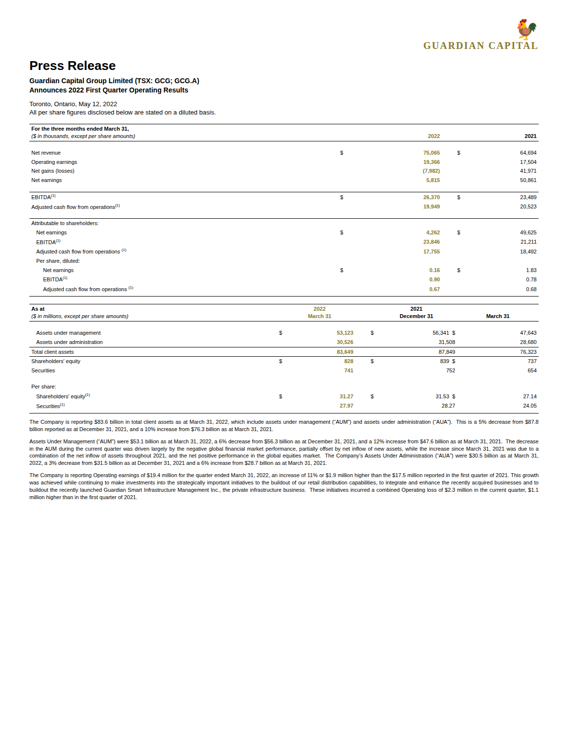🐓
GUARDIAN CAPITAL
Press Release
Guardian Capital Group Limited (TSX: GCG; GCG.A)
Announces 2022 First Quarter Operating Results
Toronto, Ontario, May 12, 2022
All per share figures disclosed below are stated on a diluted basis.
| For the three months ended March 31, ($ in thousands, except per share amounts) | | 2022 | | 2021 |
| Net revenue | $ | 75,065 | $ | 64,694 |
| Operating earnings | | 19,366 | | 17,504 |
| Net gains (losses) | | (7,982) | | 41,971 |
| Net earnings | | 5,815 | | 50,861 |
| EBITDA (1) | $ | 26,370 | $ | 23,489 |
| Adjusted cash flow from operations (1) | | 19,949 | | 20,523 |
| Attributable to shareholders: | | | | |
| Net earnings | $ | 4,262 | $ | 49,625 |
| EBITDA (1) | | 23,846 | | 21,211 |
| Adjusted cash flow from operations (1) | | 17,755 | | 18,492 |
| Per share, diluted: | | | | |
| Net earnings | $ | 0.16 | $ | 1.83 |
| EBITDA (1) | | 0.90 | | 0.78 |
| Adjusted cash flow from operations (1) | | 0.67 | | 0.68 |
| As at ($ in millions, except per share amounts) | | 2022 March 31 | | 2021 December 31 | March 31 |
| Assets under management | $ | 53,123 | $ | 56,341 $ | 47,643 |
| Assets under administration | | 30,526 | | 31,508 | 28,680 |
| Total client assets | | 83,649 | | 87,849 | 76,323 |
| Shareholders' equity | $ | 828 | $ | 839 $ | 737 |
| Securities | | 741 | | 752 | 654 |
| Per share: | | | | | |
| Shareholders' equity (1) | $ | 31.27 | $ | 31.53 $ | 27.14 |
| Securities (1) | | 27.97 | | 28.27 | 24.05 |
The Company is reporting $83.6 billion in total client assets as at March 31, 2022, which include assets under management (“AUM”) and assets under administration (“AUA”). This is a 5% decrease from $87.8 billion reported as at December 31, 2021, and a 10% increase from $76.3 billion as at March 31, 2021.
Assets Under Management (“AUM”) were $53.1 billion as at March 31, 2022, a 6% decrease from $56.3 billion as at December 31, 2021, and a 12% increase from $47.6 billion as at March 31, 2021. The decrease in the AUM during the current quarter was driven largely by the negative global financial market performance, partially offset by net inflow of new assets, while the increase since March 31, 2021 was due to a combination of the net inflow of assets throughout 2021, and the net positive performance in the global equities market. The Company’s Assets Under Administration (“AUA”) were $30.5 billion as at March 31, 2022, a 3% decrease from $31.5 billion as at December 31, 2021 and a 6% increase from $28.7 billion as at March 31, 2021.
The Company is reporting Operating earnings of $19.4 million for the quarter ended March 31, 2022, an increase of 11% or $1.9 million higher than the $17.5 million reported in the first quarter of 2021. This growth was achieved while continuing to make investments into the strategically important initiatives to the buildout of our retail distribution capabilities, to integrate and enhance the recently acquired businesses and to buildout the recently launched Guardian Smart Infrastructure Management Inc., the private infrastructure business. These initiatives incurred a combined Operating loss of $2.3 million in the current quarter, $1.1 million higher than in the first quarter of 2021.